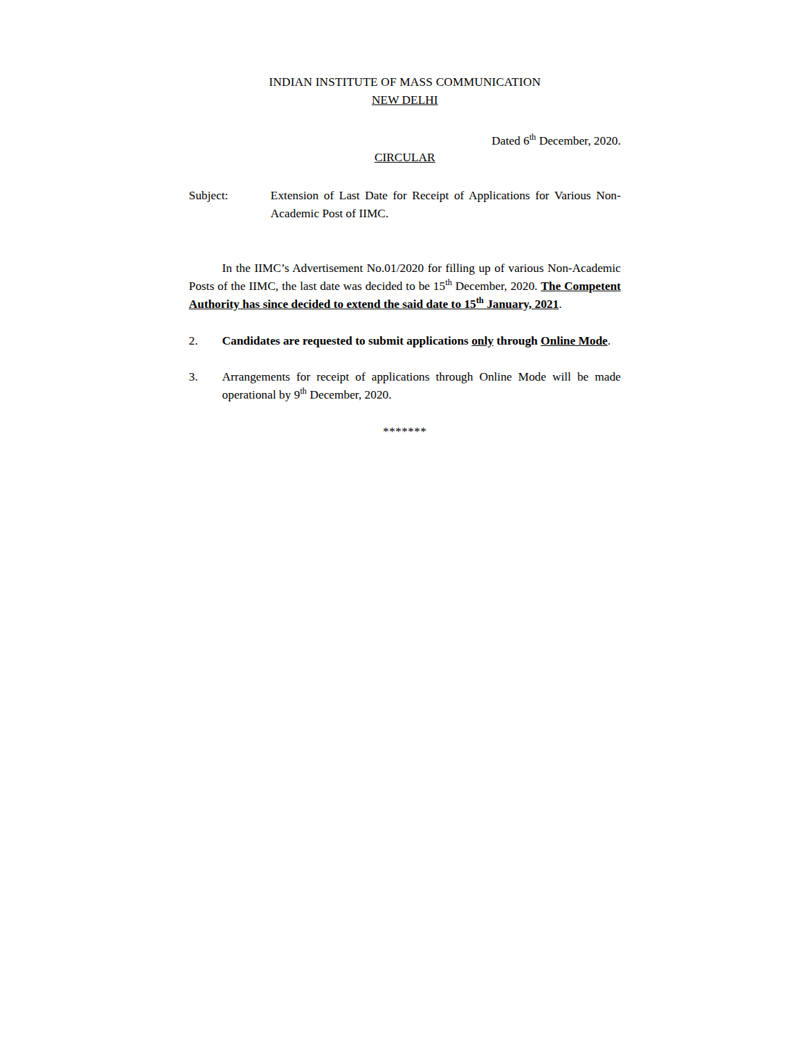INDIAN INSTITUTE OF MASS COMMUNICATION
NEW DELHI
Dated 6th December, 2020.
CIRCULAR
Subject:
Extension of Last Date for Receipt of Applications for Various Non-Academic Post of IIMC.
In the IIMC’s Advertisement No.01/2020 for filling up of various Non-Academic Posts of the IIMC, the last date was decided to be 15th December, 2020. The Competent Authority has since decided to extend the said date to 15th January, 2021.
2.
Candidates are requested to submit applications only through Online Mode.
3.
Arrangements for receipt of applications through Online Mode will be made operational by 9th December, 2020.
*******